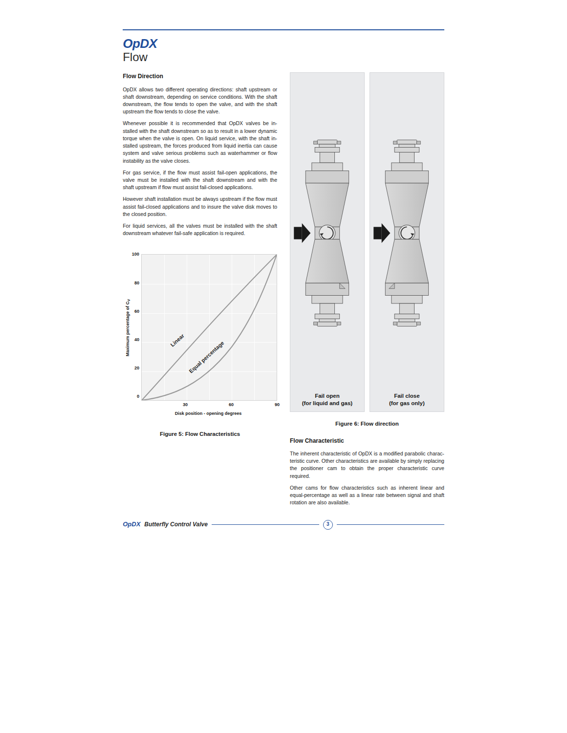OpDX
Flow
Flow Direction
OpDX allows two different operating directions: shaft upstream or shaft downstream, depending on service conditions. With the shaft downstream, the flow tends to open the valve, and with the shaft upstream the flow tends to close the valve.
Whenever possible it is recommended that OpDX valves be installed with the shaft downstream so as to result in a lower dynamic torque when the valve is open. On liquid service, with the shaft installed upstream, the forces produced from liquid inertia can cause system and valve serious problems such as waterhammer or flow instability as the valve closes.
For gas service, if the flow must assist fail-open applications, the valve must be installed with the shaft downstream and with the shaft upstream if flow must assist fail-closed applications.
However shaft installation must be always upstream if the flow must assist fail-closed applications and to insure the valve disk moves to the closed position.
For liquid services, all the valves must be installed with the shaft downstream whatever fail-safe application is required.
Maximum percentage of CV
100 80 60 40 20 0
Linear
Equal percentage
30 60 90
Disk position - opening degrees
Figure 5: Flow Characteristics
Fail open
(for liquid and gas)
Fail close
(for gas only)
Figure 6: Flow direction
Flow Characteristic
The inherent characteristic of OpDX is a modified parabolic characteristic curve. Other characteristics are available by simply replacing the positioner cam to obtain the proper characteristic curve required.
Other cams for flow characteristics such as inherent linear and equal-percentage as well as a linear rate between signal and shaft rotation are also available.
OpDX Butterfly Control Valve 3